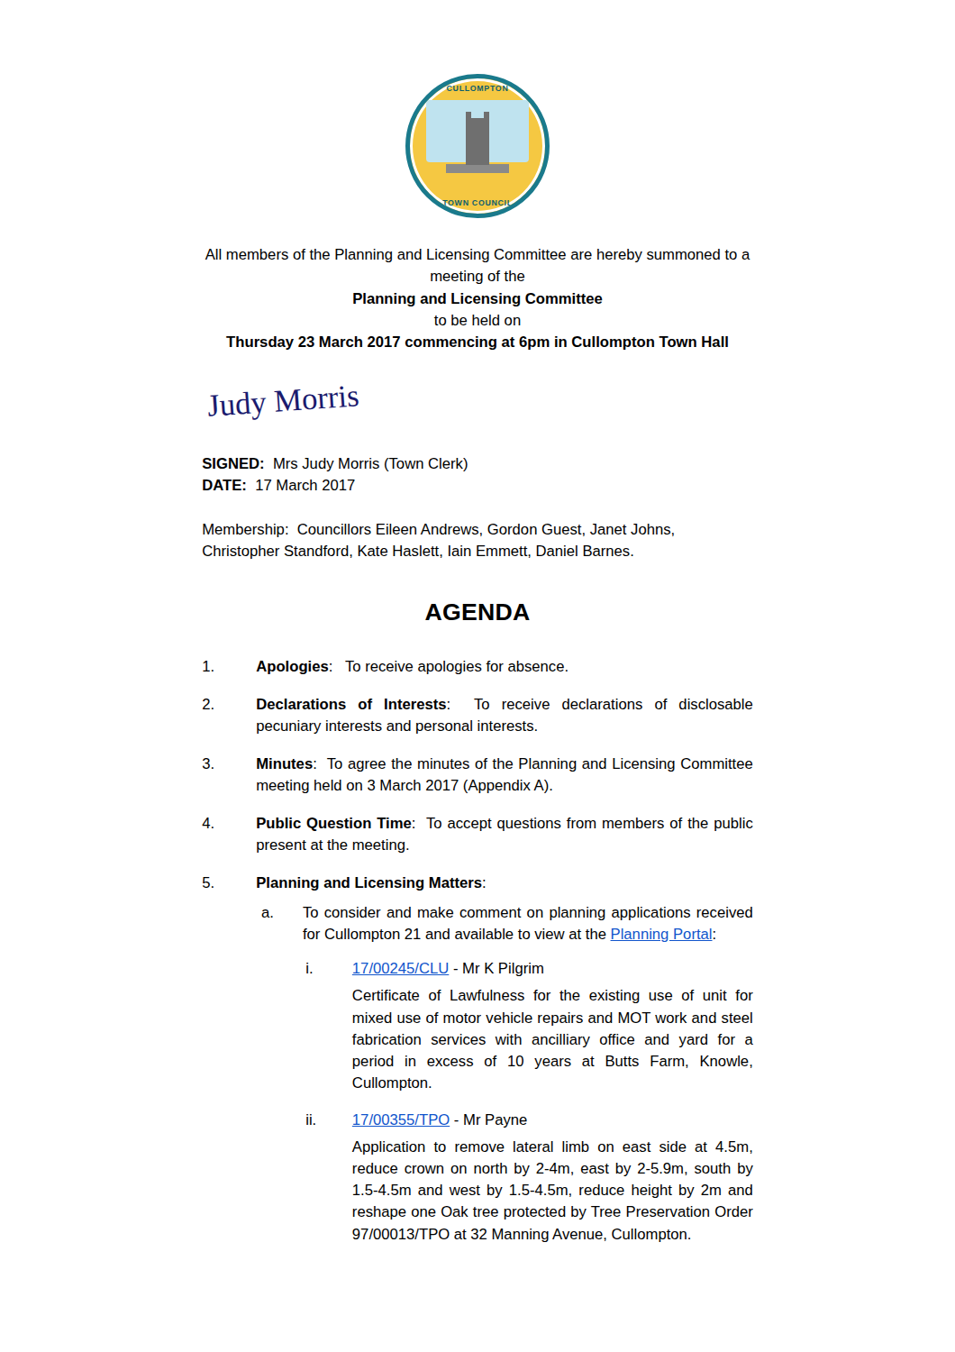CULLOMPTON
TOWN COUNCIL
All members of the Planning and Licensing Committee are hereby summoned to a meeting of the
Planning and Licensing Committee
to be held on
Thursday 23 March 2017 commencing at 6pm in Cullompton Town Hall
Judy Morris
SIGNED: Mrs Judy Morris (Town Clerk)
DATE: 17 March 2017
Membership: Councillors Eileen Andrews, Gordon Guest, Janet Johns, Christopher Standford, Kate Haslett, Iain Emmett, Daniel Barnes.
AGENDA
1. Apologies: To receive apologies for absence.
2. Declarations of Interests: To receive declarations of disclosable pecuniary interests and personal interests.
3. Minutes: To agree the minutes of the Planning and Licensing Committee meeting held on 3 March 2017 (Appendix A).
4. Public Question Time: To accept questions from members of the public present at the meeting.
5. Planning and Licensing Matters:
a. To consider and make comment on planning applications received for Cullompton 21 and available to view at the Planning Portal:
i.
17/00245/CLU - Mr K Pilgrim
Certificate of Lawfulness for the existing use of unit for mixed use of motor vehicle repairs and MOT work and steel fabrication services with ancilliary office and yard for a period in excess of 10 years at Butts Farm, Knowle, Cullompton.
ii.
17/00355/TPO - Mr Payne
Application to remove lateral limb on east side at 4.5m, reduce crown on north by 2-4m, east by 2-5.9m, south by 1.5-4.5m and west by 1.5-4.5m, reduce height by 2m and reshape one Oak tree protected by Tree Preservation Order 97/00013/TPO at 32 Manning Avenue, Cullompton.